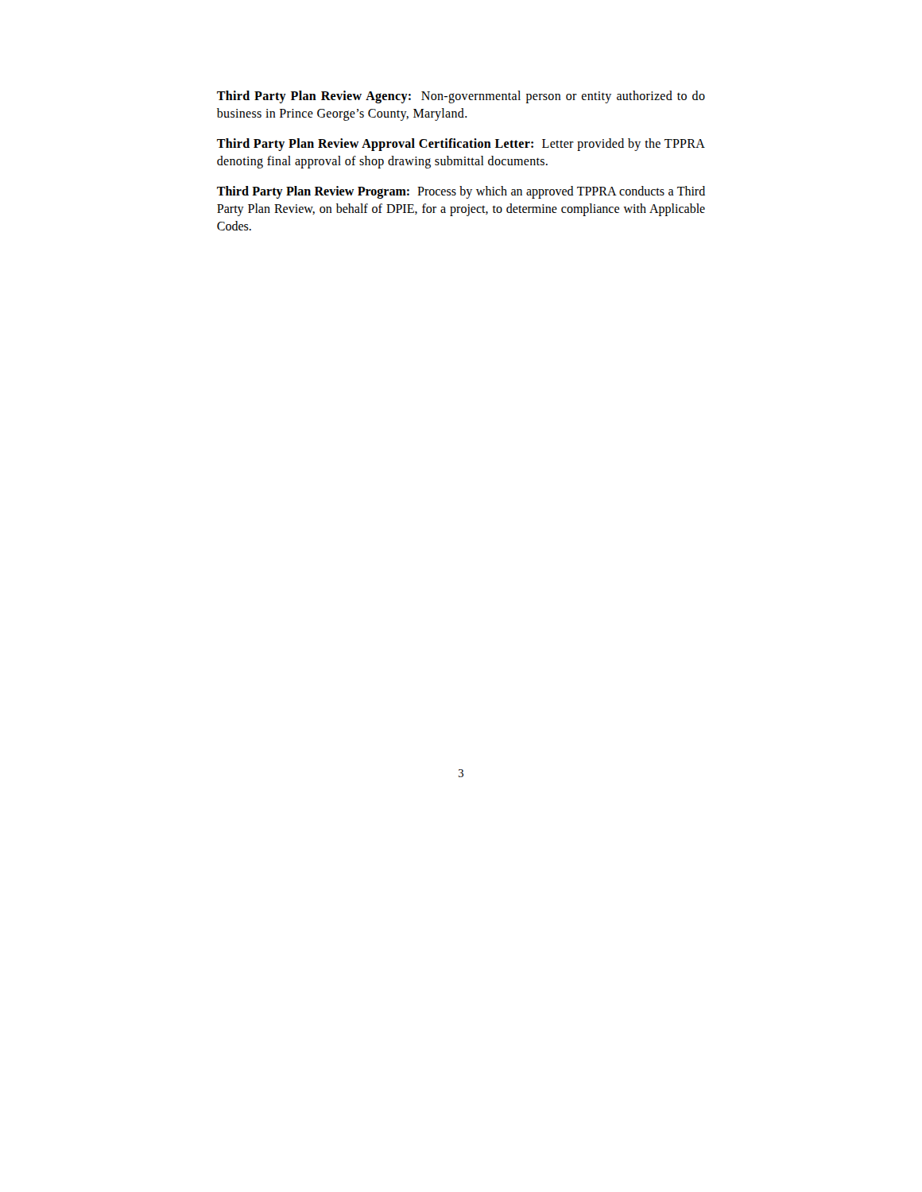Third Party Plan Review Agency: Non-governmental person or entity authorized to do business in Prince George’s County, Maryland.
Third Party Plan Review Approval Certification Letter: Letter provided by the TPPRA denoting final approval of shop drawing submittal documents.
Third Party Plan Review Program: Process by which an approved TPPRA conducts a Third Party Plan Review, on behalf of DPIE, for a project, to determine compliance with Applicable Codes.
3